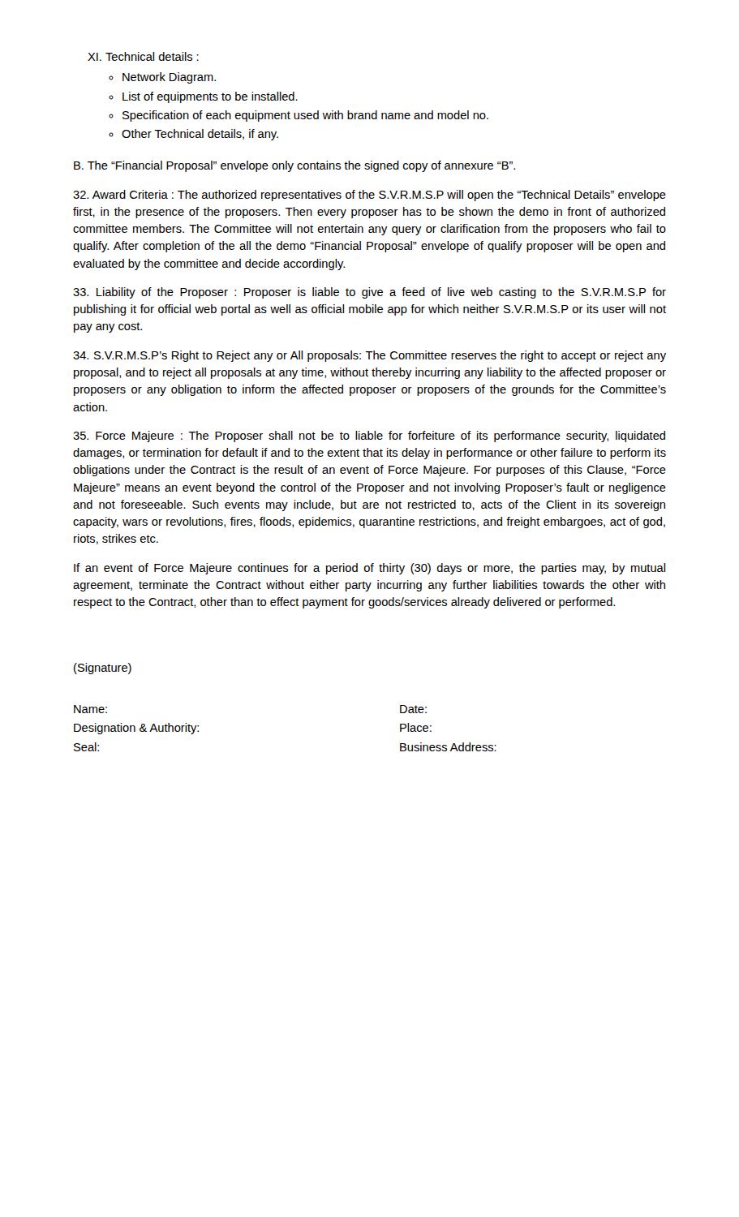Technical details :
Network Diagram.
List of equipments to be installed.
Specification of each equipment used with brand name and model no.
Other Technical details, if any.
B. The “Financial Proposal” envelope only contains the signed copy of annexure “B”.
32. Award Criteria : The authorized representatives of the S.V.R.M.S.P will open the “Technical Details” envelope first, in the presence of the proposers. Then every proposer has to be shown the demo in front of authorized committee members. The Committee will not entertain any query or clarification from the proposers who fail to qualify. After completion of the all the demo “Financial Proposal” envelope of qualify proposer will be open and evaluated by the committee and decide accordingly.
33. Liability of the Proposer : Proposer is liable to give a feed of live web casting to the S.V.R.M.S.P for publishing it for official web portal as well as official mobile app for which neither S.V.R.M.S.P or its user will not pay any cost.
34. S.V.R.M.S.P’s Right to Reject any or All proposals: The Committee reserves the right to accept or reject any proposal, and to reject all proposals at any time, without thereby incurring any liability to the affected proposer or proposers or any obligation to inform the affected proposer or proposers of the grounds for the Committee’s action.
35. Force Majeure : The Proposer shall not be to liable for forfeiture of its performance security, liquidated damages, or termination for default if and to the extent that its delay in performance or other failure to perform its obligations under the Contract is the result of an event of Force Majeure. For purposes of this Clause, “Force Majeure” means an event beyond the control of the Proposer and not involving Proposer’s fault or negligence and not foreseeable. Such events may include, but are not restricted to, acts of the Client in its sovereign capacity, wars or revolutions, fires, floods, epidemics, quarantine restrictions, and freight embargoes, act of god, riots, strikes etc.
If an event of Force Majeure continues for a period of thirty (30) days or more, the parties may, by mutual agreement, terminate the Contract without either party incurring any further liabilities towards the other with respect to the Contract, other than to effect payment for goods/services already delivered or performed.
(Signature)
| Name: | Date: |
| Designation & Authority: | Place: |
| Seal: | Business Address: |